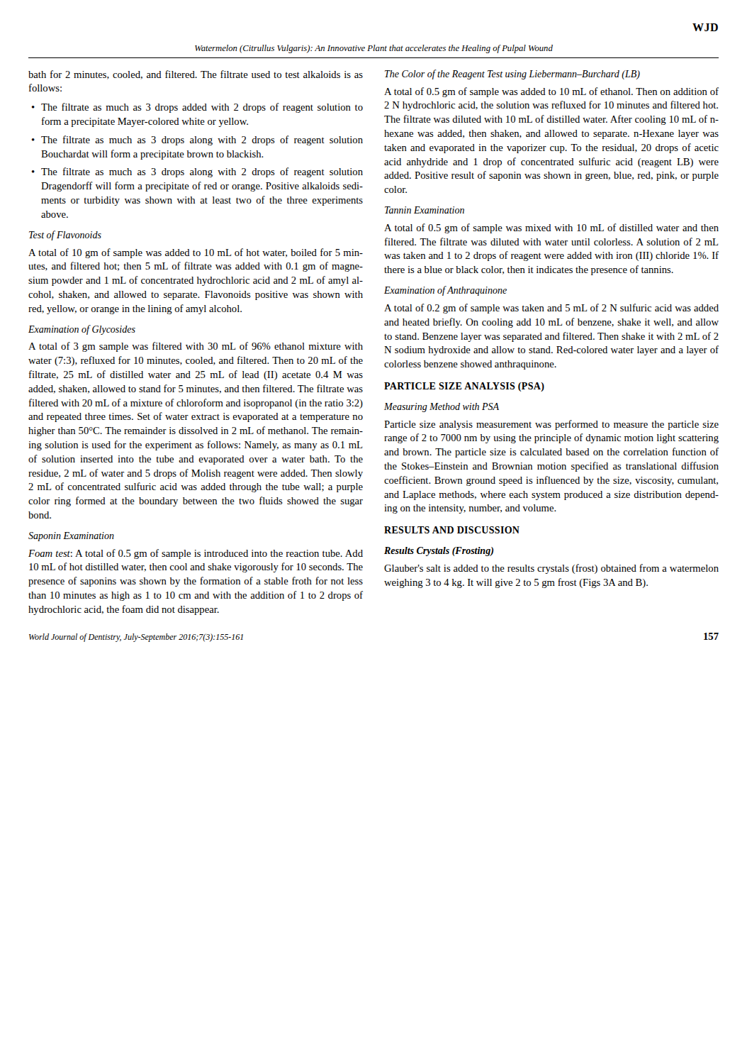WJD
Watermelon (Citrullus Vulgaris): An Innovative Plant that accelerates the Healing of Pulpal Wound
bath for 2 minutes, cooled, and filtered. The filtrate used to test alkaloids is as follows:
The filtrate as much as 3 drops added with 2 drops of reagent solution to form a precipitate Mayer-colored white or yellow.
The filtrate as much as 3 drops along with 2 drops of reagent solution Bouchardat will form a precipitate brown to blackish.
The filtrate as much as 3 drops along with 2 drops of reagent solution Dragendorff will form a precipitate of red or orange. Positive alkaloids sediments or turbidity was shown with at least two of the three experiments above.
Test of Flavonoids
A total of 10 gm of sample was added to 10 mL of hot water, boiled for 5 minutes, and filtered hot; then 5 mL of filtrate was added with 0.1 gm of magnesium powder and 1 mL of concentrated hydrochloric acid and 2 mL of amyl alcohol, shaken, and allowed to separate. Flavonoids positive was shown with red, yellow, or orange in the lining of amyl alcohol.
Examination of Glycosides
A total of 3 gm sample was filtered with 30 mL of 96% ethanol mixture with water (7:3), refluxed for 10 minutes, cooled, and filtered. Then to 20 mL of the filtrate, 25 mL of distilled water and 25 mL of lead (II) acetate 0.4 M was added, shaken, allowed to stand for 5 minutes, and then filtered. The filtrate was filtered with 20 mL of a mixture of chloroform and isopropanol (in the ratio 3:2) and repeated three times. Set of water extract is evaporated at a temperature no higher than 50°C. The remainder is dissolved in 2 mL of methanol. The remaining solution is used for the experiment as follows: Namely, as many as 0.1 mL of solution inserted into the tube and evaporated over a water bath. To the residue, 2 mL of water and 5 drops of Molish reagent were added. Then slowly 2 mL of concentrated sulfuric acid was added through the tube wall; a purple color ring formed at the boundary between the two fluids showed the sugar bond.
Saponin Examination
Foam test: A total of 0.5 gm of sample is introduced into the reaction tube. Add 10 mL of hot distilled water, then cool and shake vigorously for 10 seconds. The presence of saponins was shown by the formation of a stable froth for not less than 10 minutes as high as 1 to 10 cm and with the addition of 1 to 2 drops of hydrochloric acid, the foam did not disappear.
The Color of the Reagent Test using Liebermann–Burchard (LB)
A total of 0.5 gm of sample was added to 10 mL of ethanol. Then on addition of 2 N hydrochloric acid, the solution was refluxed for 10 minutes and filtered hot. The filtrate was diluted with 10 mL of distilled water. After cooling 10 mL of n-hexane was added, then shaken, and allowed to separate. n-Hexane layer was taken and evaporated in the vaporizer cup. To the residual, 20 drops of acetic acid anhydride and 1 drop of concentrated sulfuric acid (reagent LB) were added. Positive result of saponin was shown in green, blue, red, pink, or purple color.
Tannin Examination
A total of 0.5 gm of sample was mixed with 10 mL of distilled water and then filtered. The filtrate was diluted with water until colorless. A solution of 2 mL was taken and 1 to 2 drops of reagent were added with iron (III) chloride 1%. If there is a blue or black color, then it indicates the presence of tannins.
Examination of Anthraquinone
A total of 0.2 gm of sample was taken and 5 mL of 2 N sulfuric acid was added and heated briefly. On cooling add 10 mL of benzene, shake it well, and allow to stand. Benzene layer was separated and filtered. Then shake it with 2 mL of 2 N sodium hydroxide and allow to stand. Red-colored water layer and a layer of colorless benzene showed anthraquinone.
Particle Size Analysis (PSA)
Measuring Method with PSA
Particle size analysis measurement was performed to measure the particle size range of 2 to 7000 nm by using the principle of dynamic motion light scattering and brown. The particle size is calculated based on the correlation function of the Stokes–Einstein and Brownian motion specified as translational diffusion coefficient. Brown ground speed is influenced by the size, viscosity, cumulant, and Laplace methods, where each system produced a size distribution depending on the intensity, number, and volume.
Results and Discussion
Results Crystals (Frosting)
Glauber's salt is added to the results crystals (frost) obtained from a watermelon weighing 3 to 4 kg. It will give 2 to 5 gm frost (Figs 3A and B).
World Journal of Dentistry, July-September 2016;7(3):155-161
157